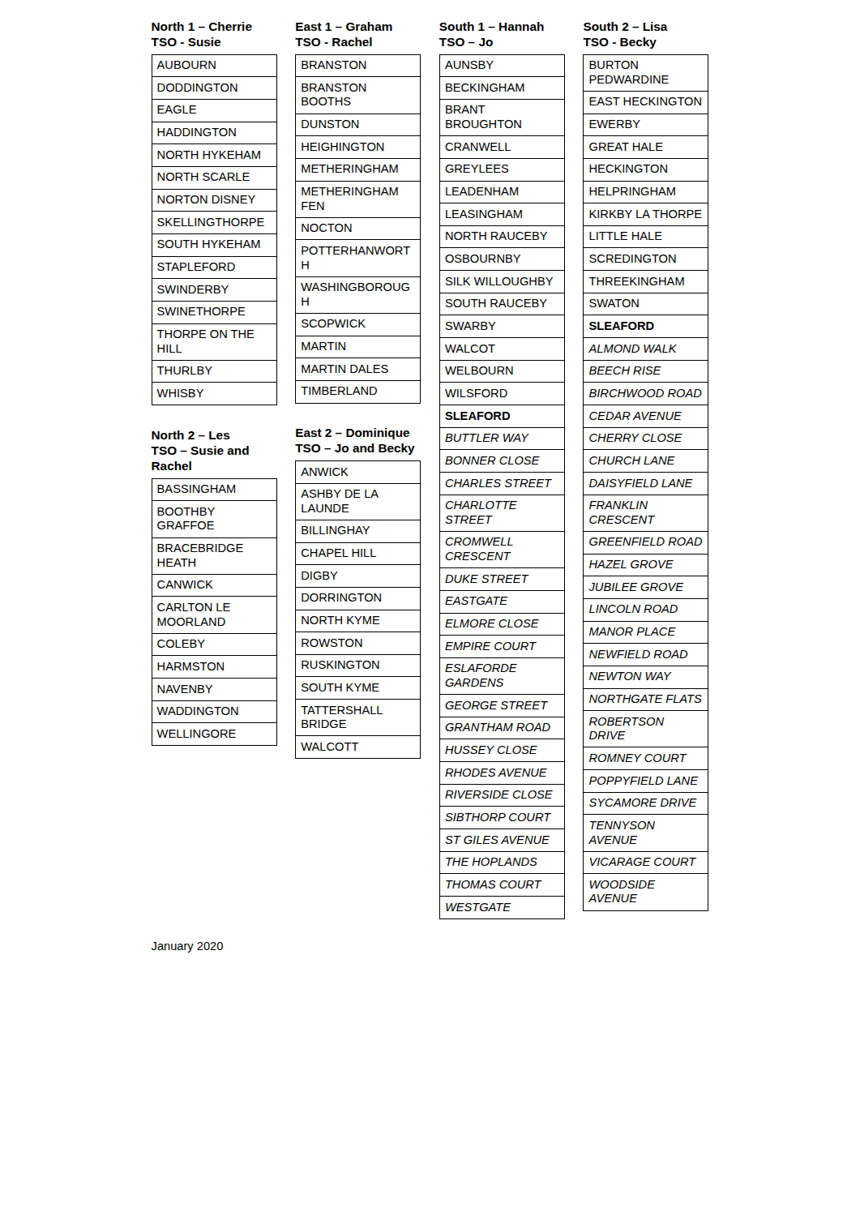North 1 – CherrieTSO - Susie
| AUBOURN |
| DODDINGTON |
| EAGLE |
| HADDINGTON |
| NORTH HYKEHAM |
| NORTH SCARLE |
| NORTON DISNEY |
| SKELLINGTHORPE |
| SOUTH HYKEHAM |
| STAPLEFORD |
| SWINDERBY |
| SWINETHORPE |
| THORPE ON THE HILL |
| THURLBY |
| WHISBY |
North 2 – LesTSO – Susie and Rachel
| BASSINGHAM |
| BOOTHBY GRAFFOE |
| BRACEBRIDGE HEATH |
| CANWICK |
| CARLTON LE MOORLAND |
| COLEBY |
| HARMSTON |
| NAVENBY |
| WADDINGTON |
| WELLINGORE |
East 1 – GrahamTSO - Rachel
| BRANSTON |
| BRANSTON BOOTHS |
| DUNSTON |
| HEIGHINGTON |
| METHERINGHAM |
| METHERINGHAM FEN |
| NOCTON |
| POTTERHANWORTH |
| WASHINGBOROUGH |
| SCOPWICK |
| MARTIN |
| MARTIN DALES |
| TIMBERLAND |
East 2 – DominiqueTSO – Jo and Becky
| ANWICK |
| ASHBY DE LA LAUNDE |
| BILLINGHAY |
| CHAPEL HILL |
| DIGBY |
| DORRINGTON |
| NORTH KYME |
| ROWSTON |
| RUSKINGTON |
| SOUTH KYME |
| TATTERSHALL BRIDGE |
| WALCOTT |
South 1 – HannahTSO – Jo
| AUNSBY |
| BECKINGHAM |
| BRANT BROUGHTON |
| CRANWELL |
| GREYLEES |
| LEADENHAM |
| LEASINGHAM |
| NORTH RAUCEBY |
| OSBOURNBY |
| SILK WILLOUGHBY |
| SOUTH RAUCEBY |
| SWARBY |
| WALCOT |
| WELBOURN |
| WILSFORD |
| SLEAFORD |
| BUTTLER WAY |
| BONNER CLOSE |
| CHARLES STREET |
| CHARLOTTE STREET |
| CROMWELL CRESCENT |
| DUKE STREET |
| EASTGATE |
| ELMORE CLOSE |
| EMPIRE COURT |
| ESLAFORDE GARDENS |
| GEORGE STREET |
| GRANTHAM ROAD |
| HUSSEY CLOSE |
| RHODES AVENUE |
| RIVERSIDE CLOSE |
| SIBTHORP COURT |
| ST GILES AVENUE |
| THE HOPLANDS |
| THOMAS COURT |
| WESTGATE |
South 2 – LisaTSO - Becky
| BURTON PEDWARDINE |
| EAST HECKINGTON |
| EWERBY |
| GREAT HALE |
| HECKINGTON |
| HELPRINGHAM |
| KIRKBY LA THORPE |
| LITTLE HALE |
| SCREDINGTON |
| THREEKINGHAM |
| SWATON |
| SLEAFORD |
| ALMOND WALK |
| BEECH RISE |
| BIRCHWOOD ROAD |
| CEDAR AVENUE |
| CHERRY CLOSE |
| CHURCH LANE |
| DAISYFIELD LANE |
| FRANKLIN CRESCENT |
| GREENFIELD ROAD |
| HAZEL GROVE |
| JUBILEE GROVE |
| LINCOLN ROAD |
| MANOR PLACE |
| NEWFIELD ROAD |
| NEWTON WAY |
| NORTHGATE FLATS |
| ROBERTSON DRIVE |
| ROMNEY COURT |
| POPPYFIELD LANE |
| SYCAMORE DRIVE |
| TENNYSON AVENUE |
| VICARAGE COURT |
| WOODSIDE AVENUE |
January 2020